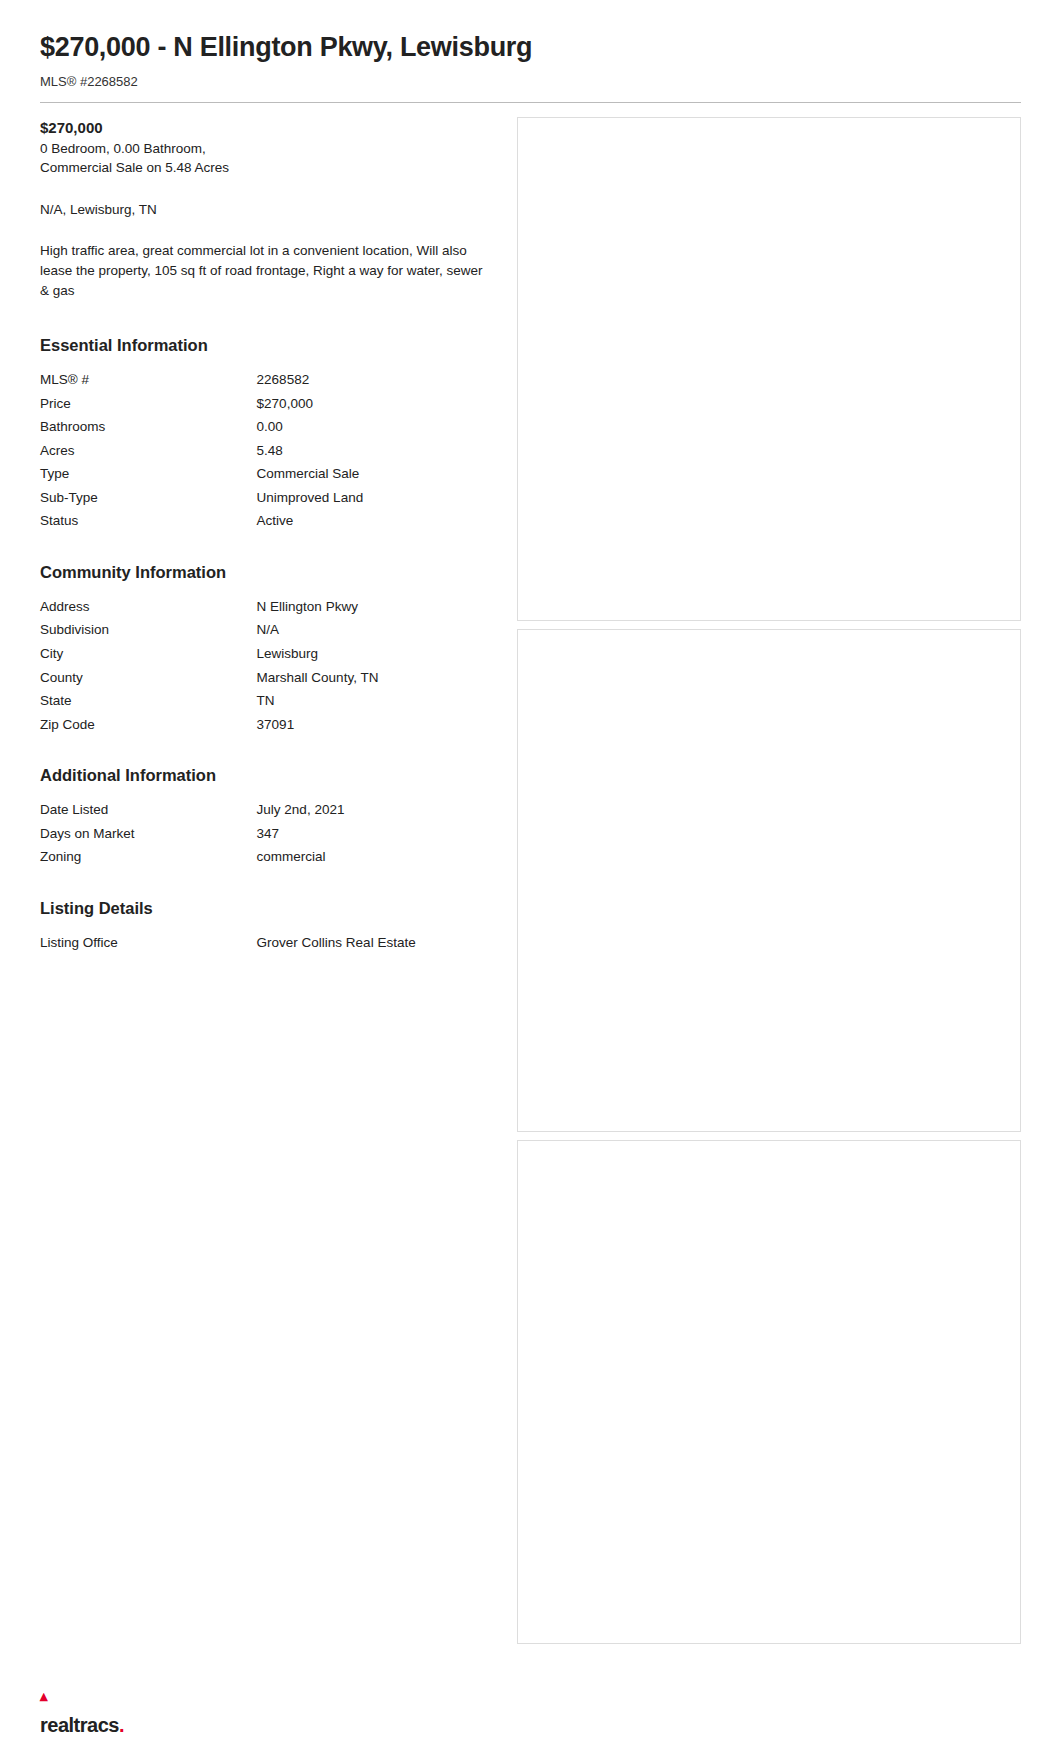$270,000 - N Ellington Pkwy, Lewisburg
MLS® #2268582
$270,000
0 Bedroom, 0.00 Bathroom,
Commercial Sale on 5.48 Acres
N/A, Lewisburg, TN
High traffic area, great commercial lot in a convenient location, Will also lease the property, 105 sq ft of road frontage, Right a way for water, sewer & gas
Essential Information
| MLS® # | 2268582 |
| Price | $270,000 |
| Bathrooms | 0.00 |
| Acres | 5.48 |
| Type | Commercial Sale |
| Sub-Type | Unimproved Land |
| Status | Active |
Community Information
| Address | N Ellington Pkwy |
| Subdivision | N/A |
| City | Lewisburg |
| County | Marshall County, TN |
| State | TN |
| Zip Code | 37091 |
Additional Information
| Date Listed | July 2nd, 2021 |
| Days on Market | 347 |
| Zoning | commercial |
Listing Details
| Listing Office | Grover Collins Real Estate |
▴
realtracs.